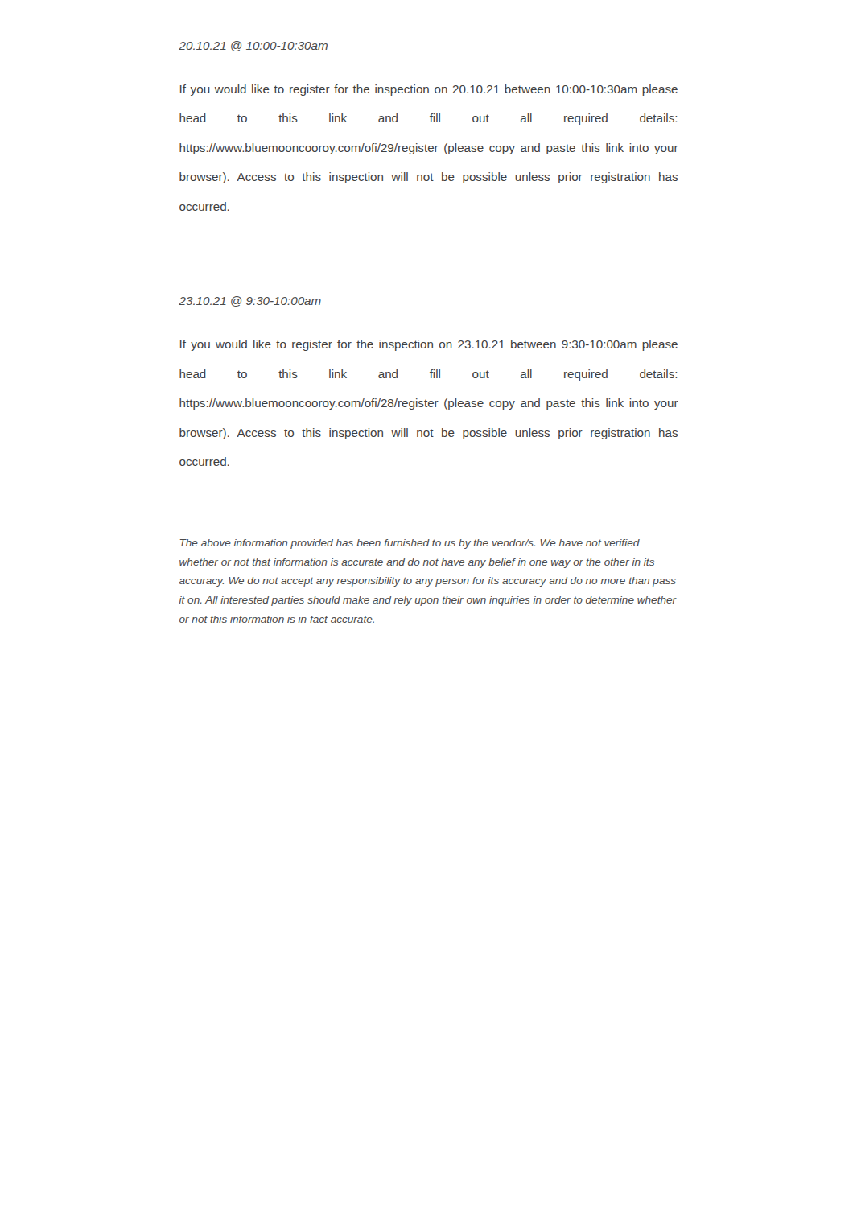20.10.21 @ 10:00-10:30am
If you would like to register for the inspection on 20.10.21 between 10:00-10:30am please head to this link and fill out all required details: https://www.bluemooncooroy.com/ofi/29/register (please copy and paste this link into your browser). Access to this inspection will not be possible unless prior registration has occurred.
23.10.21 @ 9:30-10:00am
If you would like to register for the inspection on 23.10.21 between 9:30-10:00am please head to this link and fill out all required details: https://www.bluemooncooroy.com/ofi/28/register (please copy and paste this link into your browser). Access to this inspection will not be possible unless prior registration has occurred.
The above information provided has been furnished to us by the vendor/s. We have not verified whether or not that information is accurate and do not have any belief in one way or the other in its accuracy. We do not accept any responsibility to any person for its accuracy and do no more than pass it on. All interested parties should make and rely upon their own inquiries in order to determine whether or not this information is in fact accurate.